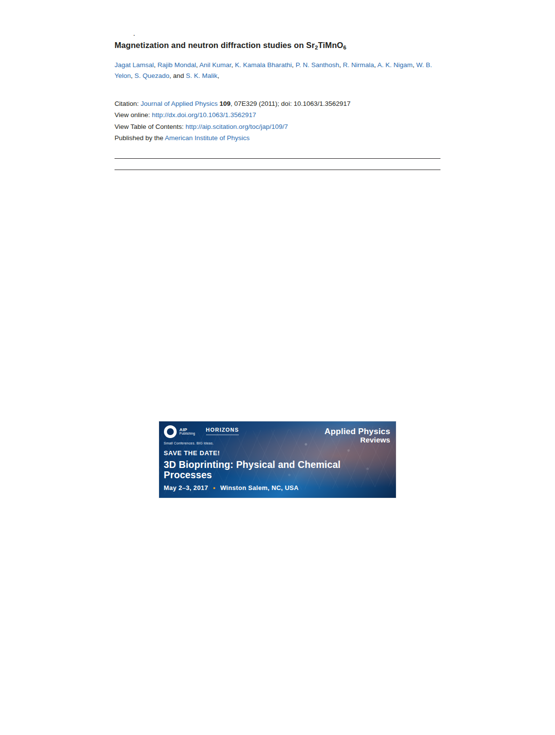.
Magnetization and neutron diffraction studies on Sr2TiMnO6
Jagat Lamsal, Rajib Mondal, Anil Kumar, K. Kamala Bharathi, P. N. Santhosh, R. Nirmala, A. K. Nigam, W. B. Yelon, S. Quezado, and S. K. Malik,
Citation: Journal of Applied Physics 109, 07E329 (2011); doi: 10.1063/1.3562917
View online: http://dx.doi.org/10.1063/1.3562917
View Table of Contents: http://aip.scitation.org/toc/jap/109/7
Published by the American Institute of Physics
AIPPublishing
HORIZONS
Small Conferences. BIG Ideas.
SAVE THE DATE!
Applied Physics Reviews
3D Bioprinting: Physical and Chemical Processes
May 2–3, 2017 • Winston Salem, NC, USA